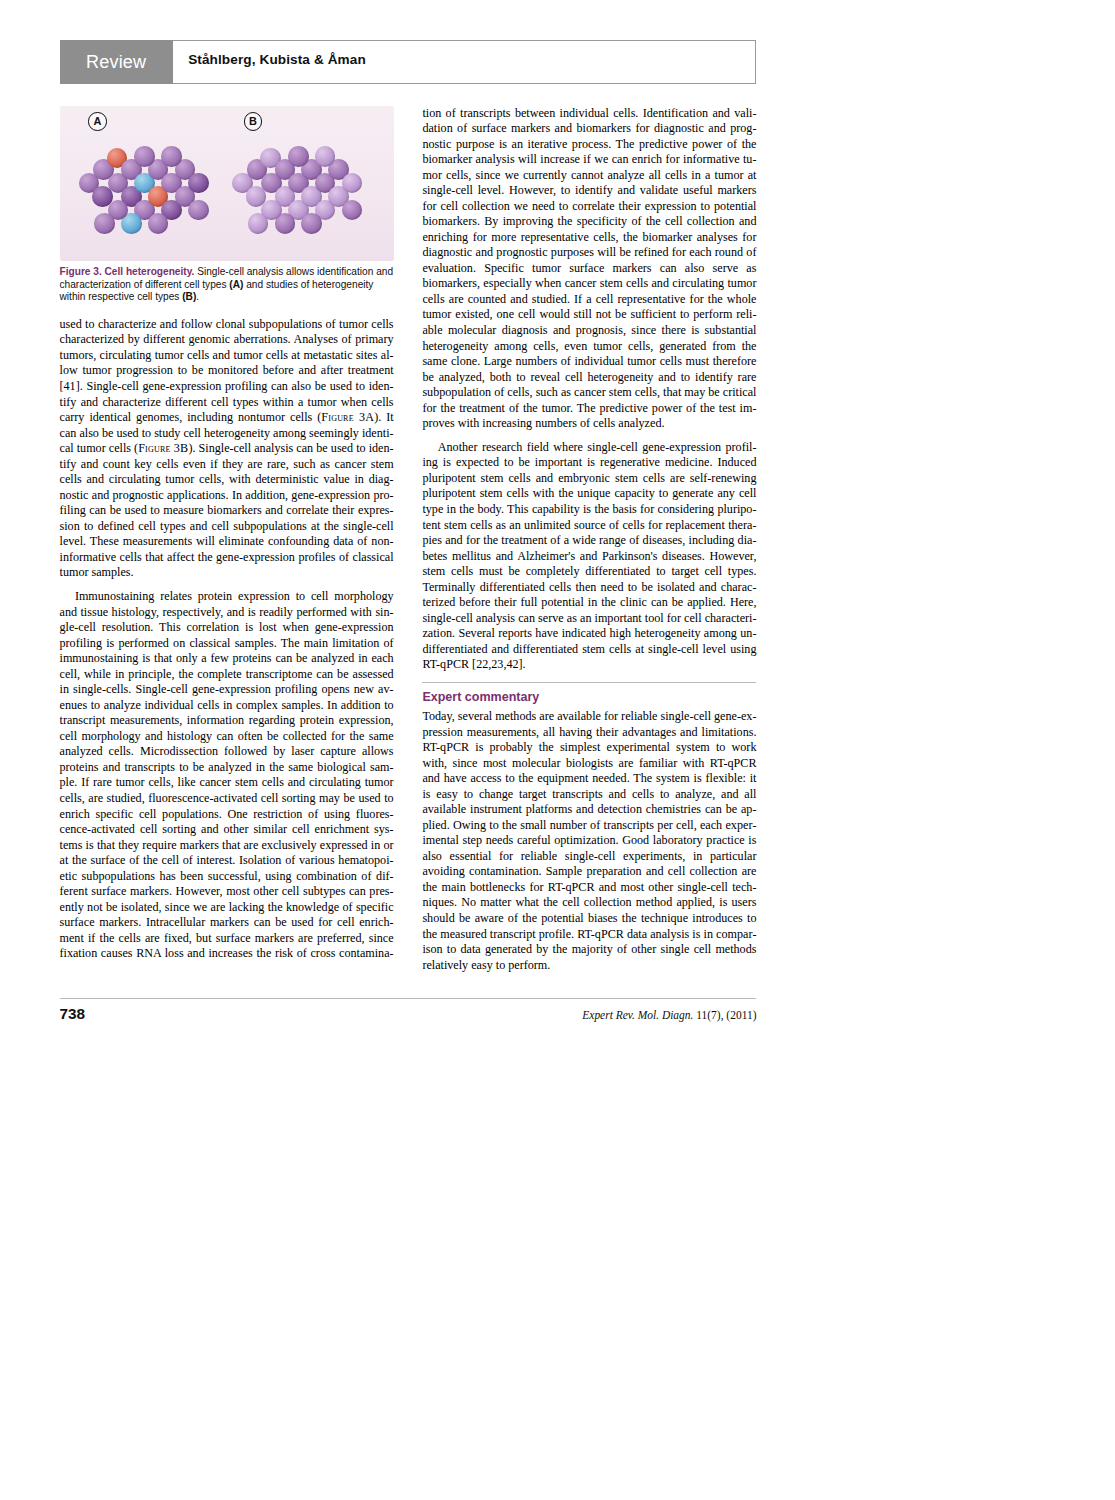Review
Ståhlberg, Kubista & Åman
A B
Figure 3. Cell heterogeneity. Single-cell analysis allows identification and characterization of different cell types (A) and studies of heterogeneity within respective cell types (B).
used to characterize and follow clonal subpopulations of tumor cells characterized by different genomic aberrations. Analyses of primary tumors, circulating tumor cells and tumor cells at metastatic sites allow tumor progression to be monitored before and after treatment [41]. Single-cell gene-expression profiling can also be used to identify and characterize different cell types within a tumor when cells carry identical genomes, including nontumor cells (Figure 3A). It can also be used to study cell heterogeneity among seemingly identical tumor cells (Figure 3B). Single-cell analysis can be used to identify and count key cells even if they are rare, such as cancer stem cells and circulating tumor cells, with deterministic value in diagnostic and prognostic applications. In addition, gene-expression profiling can be used to measure biomarkers and correlate their expression to defined cell types and cell subpopulations at the single-cell level. These measurements will eliminate confounding data of noninformative cells that affect the gene-expression profiles of classical tumor samples.
Immunostaining relates protein expression to cell morphology and tissue histology, respectively, and is readily performed with single-cell resolution. This correlation is lost when gene-expression profiling is performed on classical samples. The main limitation of immunostaining is that only a few proteins can be analyzed in each cell, while in principle, the complete transcriptome can be assessed in single-cells. Single-cell gene-expression profiling opens new avenues to analyze individual cells in complex samples. In addition to transcript measurements, information regarding protein expression, cell morphology and histology can often be collected for the same analyzed cells. Microdissection followed by laser capture allows proteins and transcripts to be analyzed in the same biological sample. If rare tumor cells, like cancer stem cells and circulating tumor cells, are studied, fluorescence-activated cell sorting may be used to enrich specific cell populations. One restriction of using fluorescence-activated cell sorting and other similar cell enrichment systems is that they require markers that are exclusively expressed in or at the surface of the cell of interest. Isolation of various hematopoietic subpopulations has been successful, using combination of different surface markers. However, most other cell subtypes can presently not be isolated, since we are lacking the knowledge of specific surface markers. Intracellular markers can be used for cell enrichment if the cells are fixed, but surface markers are preferred, since fixation causes RNA loss and increases the risk of cross contamination of transcripts between individual cells. Identification and validation of surface markers and biomarkers for diagnostic and prognostic purpose is an iterative process. The predictive power of the biomarker analysis will increase if we can enrich for informative tumor cells, since we currently cannot analyze all cells in a tumor at single-cell level. However, to identify and validate useful markers for cell collection we need to correlate their expression to potential biomarkers. By improving the specificity of the cell collection and enriching for more representative cells, the biomarker analyses for diagnostic and prognostic purposes will be refined for each round of evaluation. Specific tumor surface markers can also serve as biomarkers, especially when cancer stem cells and circulating tumor cells are counted and studied. If a cell representative for the whole tumor existed, one cell would still not be sufficient to perform reliable molecular diagnosis and prognosis, since there is substantial heterogeneity among cells, even tumor cells, generated from the same clone. Large numbers of individual tumor cells must therefore be analyzed, both to reveal cell heterogeneity and to identify rare subpopulation of cells, such as cancer stem cells, that may be critical for the treatment of the tumor. The predictive power of the test improves with increasing numbers of cells analyzed.
Another research field where single-cell gene-expression profiling is expected to be important is regenerative medicine. Induced pluripotent stem cells and embryonic stem cells are self-renewing pluripotent stem cells with the unique capacity to generate any cell type in the body. This capability is the basis for considering pluripotent stem cells as an unlimited source of cells for replacement therapies and for the treatment of a wide range of diseases, including diabetes mellitus and Alzheimer's and Parkinson's diseases. However, stem cells must be completely differentiated to target cell types. Terminally differentiated cells then need to be isolated and characterized before their full potential in the clinic can be applied. Here, single-cell analysis can serve as an important tool for cell characterization. Several reports have indicated high heterogeneity among undifferentiated and differentiated stem cells at single-cell level using RT-qPCR [22,23,42].
Expert commentary
Today, several methods are available for reliable single-cell gene-expression measurements, all having their advantages and limitations. RT-qPCR is probably the simplest experimental system to work with, since most molecular biologists are familiar with RT-qPCR and have access to the equipment needed. The system is flexible: it is easy to change target transcripts and cells to analyze, and all available instrument platforms and detection chemistries can be applied. Owing to the small number of transcripts per cell, each experimental step needs careful optimization. Good laboratory practice is also essential for reliable single-cell experiments, in particular avoiding contamination. Sample preparation and cell collection are the main bottlenecks for RT-qPCR and most other single-cell techniques. No matter what the cell collection method applied, is users should be aware of the potential biases the technique introduces to the measured transcript profile. RT-qPCR data analysis is in comparison to data generated by the majority of other single cell methods relatively easy to perform.
738
Expert Rev. Mol. Diagn. 11(7), (2011)